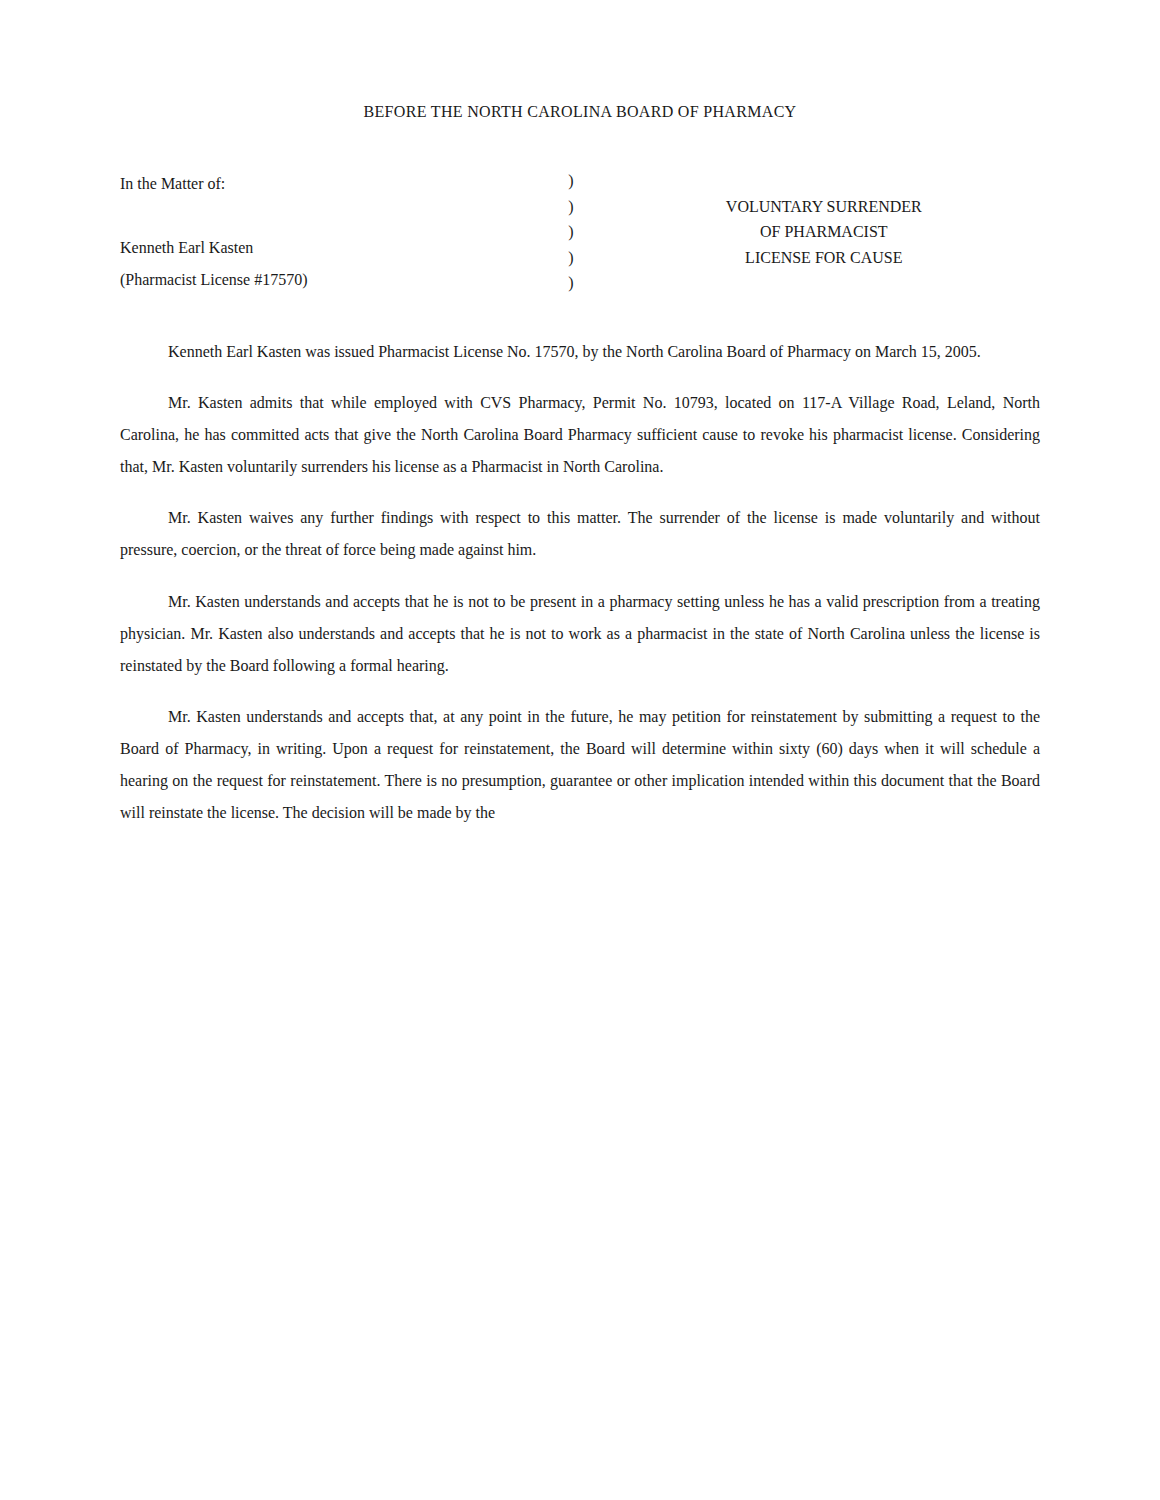BEFORE THE NORTH CAROLINA BOARD OF PHARMACY
| In the Matter of: Kenneth Earl Kasten (Pharmacist License #17570) | ) ) ) ) ) | VOLUNTARY SURRENDER OF PHARMACIST LICENSE FOR CAUSE |
Kenneth Earl Kasten was issued Pharmacist License No. 17570, by the North Carolina Board of Pharmacy on March 15, 2005.
Mr. Kasten admits that while employed with CVS Pharmacy, Permit No. 10793, located on 117-A Village Road, Leland, North Carolina, he has committed acts that give the North Carolina Board Pharmacy sufficient cause to revoke his pharmacist license. Considering that, Mr. Kasten voluntarily surrenders his license as a Pharmacist in North Carolina.
Mr. Kasten waives any further findings with respect to this matter. The surrender of the license is made voluntarily and without pressure, coercion, or the threat of force being made against him.
Mr. Kasten understands and accepts that he is not to be present in a pharmacy setting unless he has a valid prescription from a treating physician. Mr. Kasten also understands and accepts that he is not to work as a pharmacist in the state of North Carolina unless the license is reinstated by the Board following a formal hearing.
Mr. Kasten understands and accepts that, at any point in the future, he may petition for reinstatement by submitting a request to the Board of Pharmacy, in writing. Upon a request for reinstatement, the Board will determine within sixty (60) days when it will schedule a hearing on the request for reinstatement. There is no presumption, guarantee or other implication intended within this document that the Board will reinstate the license. The decision will be made by the